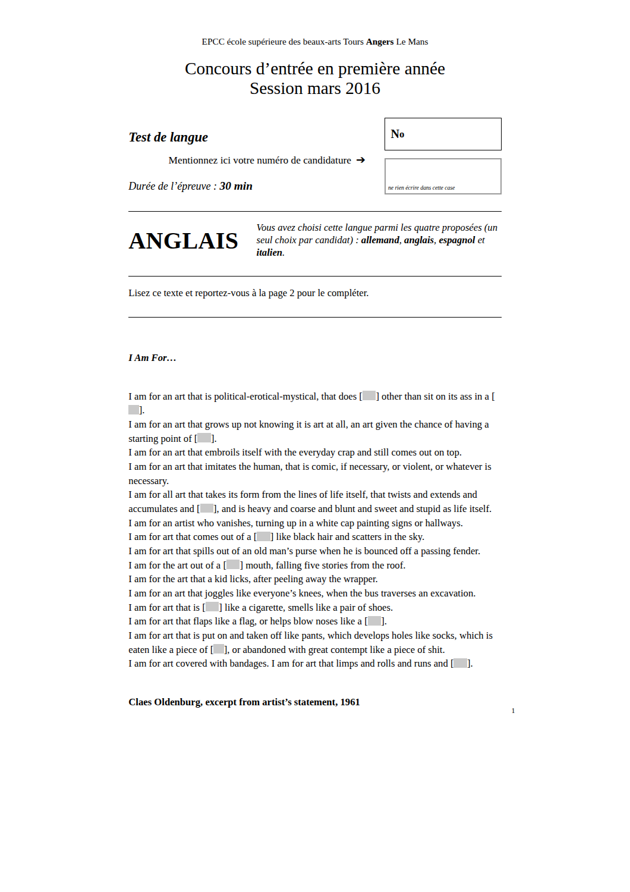EPCC école supérieure des beaux-arts Tours Angers Le Mans
Concours d’entrée en première année
Session mars 2016
Test de langue
Mentionnez ici votre numéro de candidature ➔
Durée de l’épreuve : 30 min
No
ne rien écrire dans cette case
ANGLAIS
Vous avez choisi cette langue parmi les quatre proposées (un seul choix par candidat) : allemand, anglais, espagnol et italien.
Lisez ce texte et reportez-vous à la page 2 pour le compléter.
I Am For…
I am for an art that is political-erotical-mystical, that does [ ] other than sit on its ass in a [ ].
I am for an art that grows up not knowing it is art at all, an art given the chance of having a starting point of [ ].
I am for an art that embroils itself with the everyday crap and still comes out on top.
I am for an art that imitates the human, that is comic, if necessary, or violent, or whatever is necessary.
I am for all art that takes its form from the lines of life itself, that twists and extends and accumulates and [ ], and is heavy and coarse and blunt and sweet and stupid as life itself.
I am for an artist who vanishes, turning up in a white cap painting signs or hallways.
I am for art that comes out of a [ ] like black hair and scatters in the sky.
I am for art that spills out of an old man’s purse when he is bounced off a passing fender.
I am for the art out of a [ ] mouth, falling five stories from the roof.
I am for the art that a kid licks, after peeling away the wrapper.
I am for an art that joggles like everyone’s knees, when the bus traverses an excavation.
I am for art that is [ ] like a cigarette, smells like a pair of shoes.
I am for art that flaps like a flag, or helps blow noses like a [ ].
I am for art that is put on and taken off like pants, which develops holes like socks, which is eaten like a piece of [ ], or abandoned with great contempt like a piece of shit.
I am for art covered with bandages. I am for art that limps and rolls and runs and [ ].
Claes Oldenburg, excerpt from artist’s statement, 1961
1